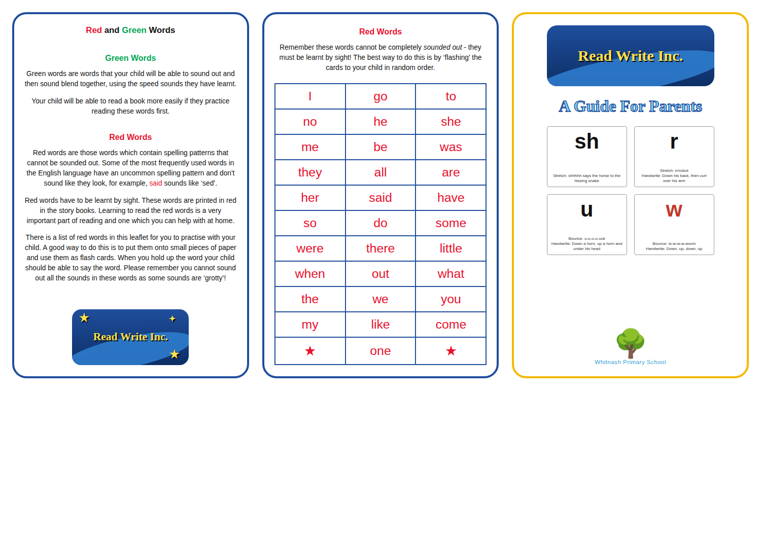Red and Green Words
Green Words
Green words are words that your child will be able to sound out and then sound blend together, using the speed sounds they have learnt.
Your child will be able to read a book more easily if they practice reading these words first.
Red Words
Red words are those words which contain spelling patterns that cannot be sounded out. Some of the most frequently used words in the English language have an uncommon spelling pattern and don't sound like they look, for example, said sounds like ‘sed’.
Red words have to be learnt by sight. These words are printed in red in the story books. Learning to read the red words is a very important part of reading and one which you can help with at home.
There is a list of red words in this leaflet for you to practise with your child. A good way to do this is to put them onto small pieces of paper and use them as flash cards. When you hold up the word your child should be able to say the word. Please remember you cannot sound out all the sounds in these words as some sounds are ‘grotty’!
★ ★ ✦ Read Write Inc.
Red Words
Remember these words cannot be completely sounded out - they must be learnt by sight! The best way to do this is by ‘flashing’ the cards to your child in random order.
| I | go | to |
| no | he | she |
| me | be | was |
| they | all | are |
| her | said | have |
| so | do | some |
| were | there | little |
| when | out | what |
| the | we | you |
| my | like | come |
| ★ | one | ★ |
Read Write Inc.
A Guide For Parents
sh
Stretch: shhhhh says the horse to the hissing snake
r
Stretch: rrrrobot
Handwrite: Down his back, then curl over his arm
u
Bounce: u-u-u-u-uck
Handwrite: Down a horn, up a horn and under his head
w
Bounce: w-w-w-w-worm
Handwrite: Down, up, down, up
🌳
Whitnash Primary School